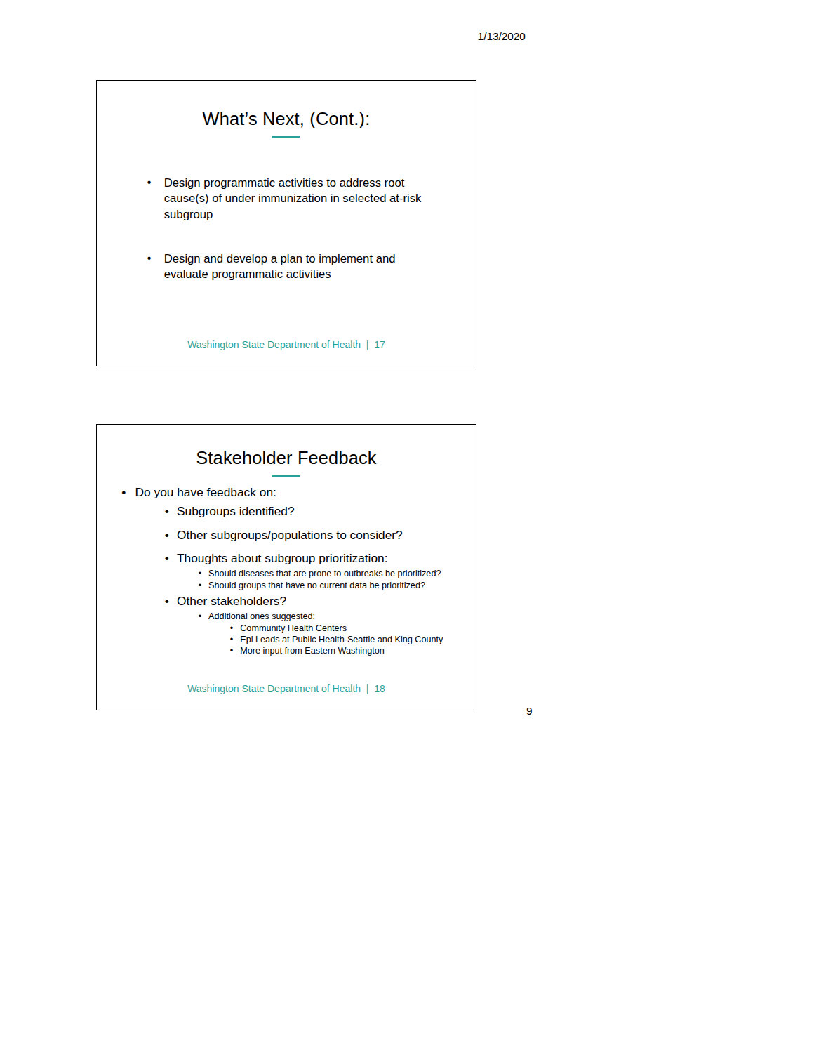1/13/2020
What’s Next, (Cont.):
Design programmatic activities to address root cause(s) of under immunization in selected at-risk subgroup
Design and develop a plan to implement and evaluate programmatic activities
Washington State Department of Health | 17
Stakeholder Feedback
Do you have feedback on:
Subgroups identified?
Other subgroups/populations to consider?
Thoughts about subgroup prioritization:
Should diseases that are prone to outbreaks be prioritized?
Should groups that have no current data be prioritized?
Other stakeholders?
Additional ones suggested:
Community Health Centers
Epi Leads at Public Health-Seattle and King County
More input from Eastern Washington
Washington State Department of Health | 18
9